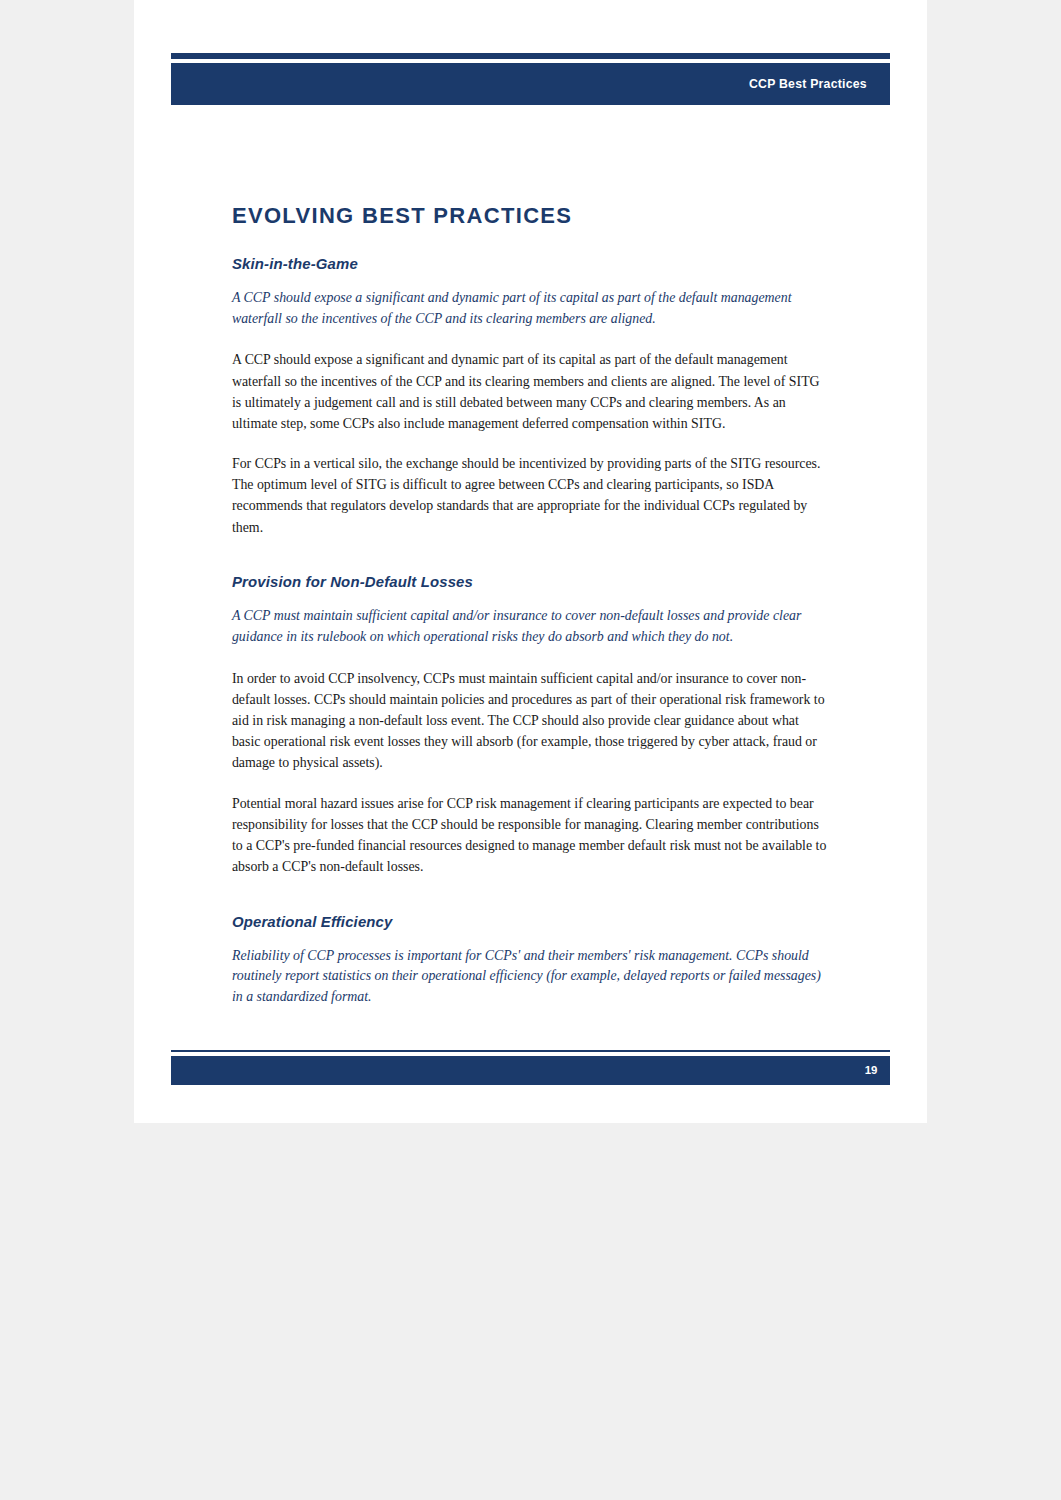CCP Best Practices
EVOLVING BEST PRACTICES
Skin-in-the-Game
A CCP should expose a significant and dynamic part of its capital as part of the default management waterfall so the incentives of the CCP and its clearing members are aligned.
A CCP should expose a significant and dynamic part of its capital as part of the default management waterfall so the incentives of the CCP and its clearing members and clients are aligned. The level of SITG is ultimately a judgement call and is still debated between many CCPs and clearing members. As an ultimate step, some CCPs also include management deferred compensation within SITG.
For CCPs in a vertical silo, the exchange should be incentivized by providing parts of the SITG resources. The optimum level of SITG is difficult to agree between CCPs and clearing participants, so ISDA recommends that regulators develop standards that are appropriate for the individual CCPs regulated by them.
Provision for Non-Default Losses
A CCP must maintain sufficient capital and/or insurance to cover non-default losses and provide clear guidance in its rulebook on which operational risks they do absorb and which they do not.
In order to avoid CCP insolvency, CCPs must maintain sufficient capital and/or insurance to cover non-default losses. CCPs should maintain policies and procedures as part of their operational risk framework to aid in risk managing a non-default loss event. The CCP should also provide clear guidance about what basic operational risk event losses they will absorb (for example, those triggered by cyber attack, fraud or damage to physical assets).
Potential moral hazard issues arise for CCP risk management if clearing participants are expected to bear responsibility for losses that the CCP should be responsible for managing. Clearing member contributions to a CCP's pre-funded financial resources designed to manage member default risk must not be available to absorb a CCP's non-default losses.
Operational Efficiency
Reliability of CCP processes is important for CCPs' and their members' risk management. CCPs should routinely report statistics on their operational efficiency (for example, delayed reports or failed messages) in a standardized format.
19